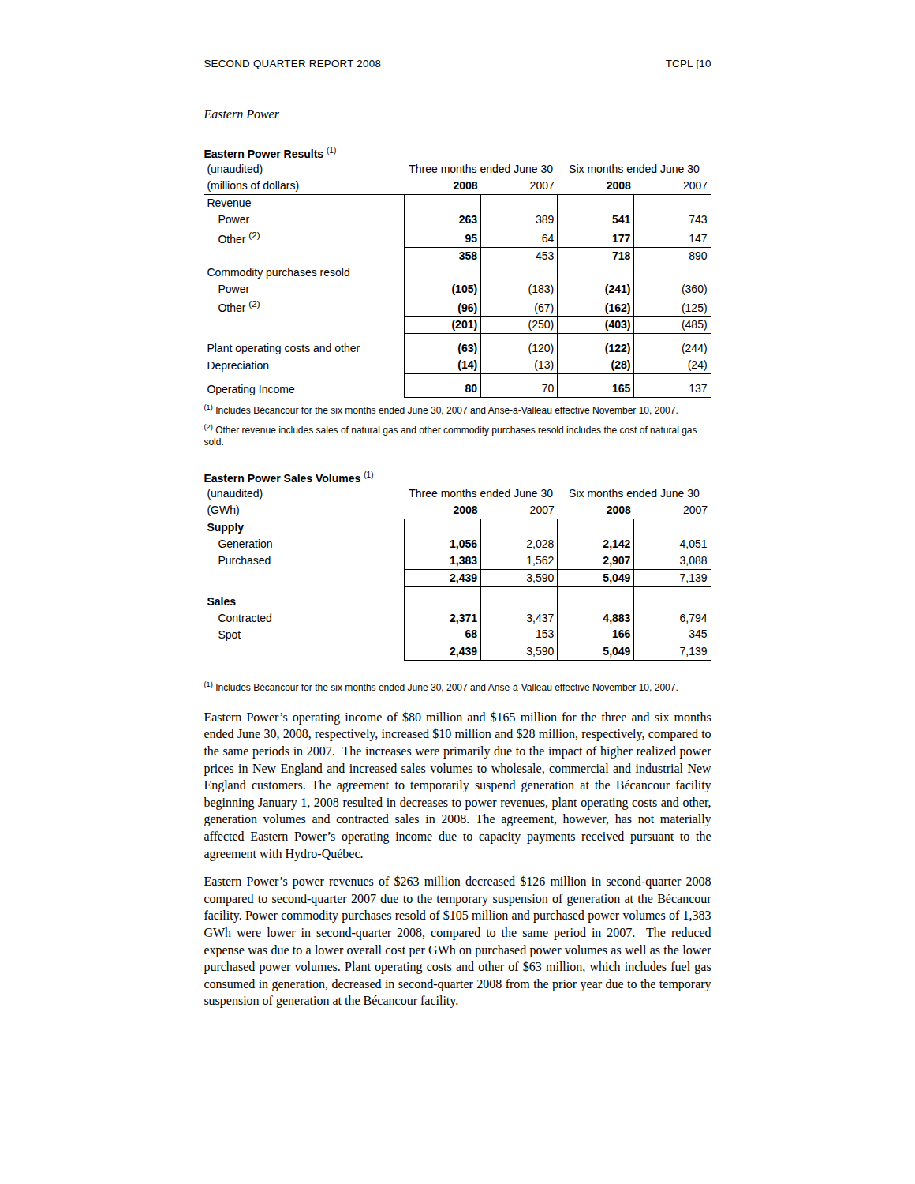SECOND QUARTER REPORT 2008
TCPL [10
Eastern Power
Eastern Power Results (1)
| (unaudited) | Three months ended June 30 | Six months ended June 30 |
| (millions of dollars) | 2008 | 2007 | 2008 | 2007 |
| Revenue | | | | |
| Power | 263 | 389 | 541 | 743 |
| Other (2) | 95 | 64 | 177 | 147 |
| | 358 | 453 | 718 | 890 |
| Commodity purchases resold | | | | |
| Power | (105) | (183) | (241) | (360) |
| Other (2) | (96) | (67) | (162) | (125) |
| | (201) | (250) | (403) | (485) |
| Plant operating costs and other | (63) | (120) | (122) | (244) |
| Depreciation | (14) | (13) | (28) | (24) |
| Operating Income | 80 | 70 | 165 | 137 |
(1) Includes Bécancour for the six months ended June 30, 2007 and Anse-à-Valleau effective November 10, 2007.
(2) Other revenue includes sales of natural gas and other commodity purchases resold includes the cost of natural gas sold.
Eastern Power Sales Volumes (1)
| (unaudited) | Three months ended June 30 | Six months ended June 30 |
| (GWh) | 2008 | 2007 | 2008 | 2007 |
| Supply | | | | |
| Generation | 1,056 | 2,028 | 2,142 | 4,051 |
| Purchased | 1,383 | 1,562 | 2,907 | 3,088 |
| | 2,439 | 3,590 | 5,049 | 7,139 |
| Sales | | | | |
| Contracted | 2,371 | 3,437 | 4,883 | 6,794 |
| Spot | 68 | 153 | 166 | 345 |
| | 2,439 | 3,590 | 5,049 | 7,139 |
(1) Includes Bécancour for the six months ended June 30, 2007 and Anse-à-Valleau effective November 10, 2007.
Eastern Power’s operating income of $80 million and $165 million for the three and six months ended June 30, 2008, respectively, increased $10 million and $28 million, respectively, compared to the same periods in 2007. The increases were primarily due to the impact of higher realized power prices in New England and increased sales volumes to wholesale, commercial and industrial New England customers. The agreement to temporarily suspend generation at the Bécancour facility beginning January 1, 2008 resulted in decreases to power revenues, plant operating costs and other, generation volumes and contracted sales in 2008. The agreement, however, has not materially affected Eastern Power’s operating income due to capacity payments received pursuant to the agreement with Hydro-Québec.
Eastern Power’s power revenues of $263 million decreased $126 million in second-quarter 2008 compared to second-quarter 2007 due to the temporary suspension of generation at the Bécancour facility. Power commodity purchases resold of $105 million and purchased power volumes of 1,383 GWh were lower in second-quarter 2008, compared to the same period in 2007. The reduced expense was due to a lower overall cost per GWh on purchased power volumes as well as the lower purchased power volumes. Plant operating costs and other of $63 million, which includes fuel gas consumed in generation, decreased in second-quarter 2008 from the prior year due to the temporary suspension of generation at the Bécancour facility.